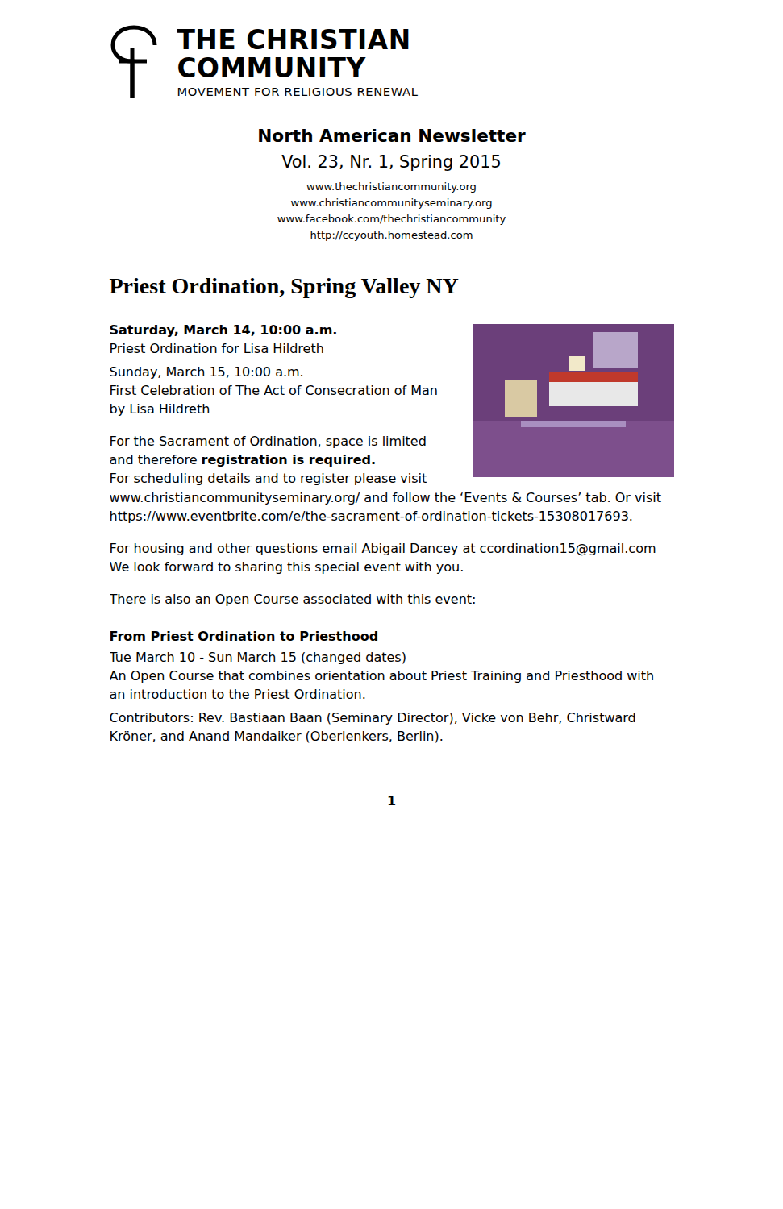The Christian Community Movement for Religious Renewal
North American Newsletter
Vol. 23, Nr. 1, Spring 2015
www.thechristiancommunity.org
www.christiancommunityseminary.org
www.facebook.com/thechristiancommunity
http://ccyouth.homestead.com
Priest Ordination, Spring Valley NY
Saturday, March 14, 10:00 a.m.
Priest Ordination for Lisa Hildreth
Sunday, March 15, 10:00 a.m.
First Celebration of The Act of Consecration of Man by Lisa Hildreth
For the Sacrament of Ordination, space is limited and therefore registration is required.
For scheduling details and to register please visit www.christiancommunityseminary.org/ and follow the ‘Events & Courses’ tab. Or visit https://www.eventbrite.com/e/the-sacrament-of-ordination-tickets-15308017693.
For housing and other questions email Abigail Dancey at ccordination15@gmail.com We look forward to sharing this special event with you.
There is also an Open Course associated with this event:
From Priest Ordination to Priesthood
Tue March 10 - Sun March 15 (changed dates)
An Open Course that combines orientation about Priest Training and Priesthood with an introduction to the Priest Ordination.
Contributors: Rev. Bastiaan Baan (Seminary Director), Vicke von Behr, Christward Kröner, and Anand Mandaiker (Oberlenkers, Berlin).
1